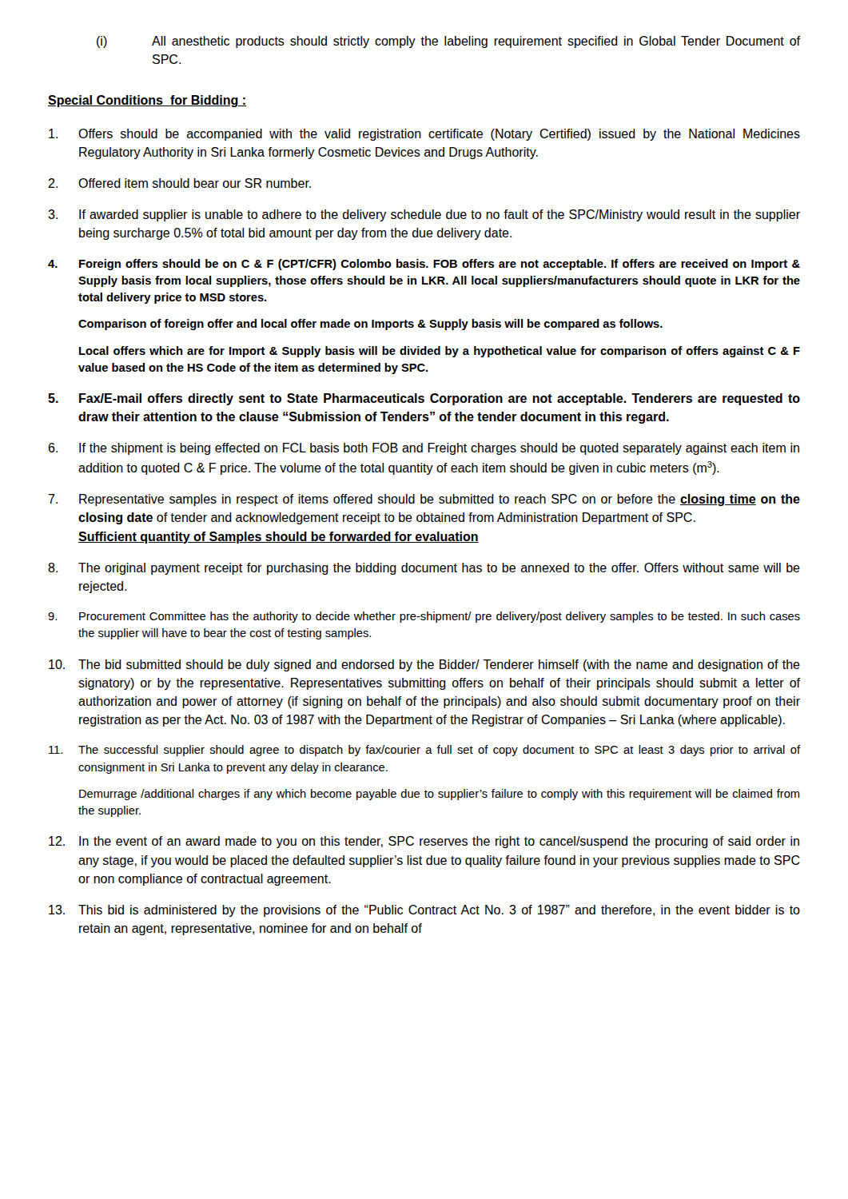(i) All anesthetic products should strictly comply the labeling requirement specified in Global Tender Document of SPC.
Special Conditions for Bidding :
Offers should be accompanied with the valid registration certificate (Notary Certified) issued by the National Medicines Regulatory Authority in Sri Lanka formerly Cosmetic Devices and Drugs Authority.
Offered item should bear our SR number.
If awarded supplier is unable to adhere to the delivery schedule due to no fault of the SPC/Ministry would result in the supplier being surcharge 0.5% of total bid amount per day from the due delivery date.
Foreign offers should be on C & F (CPT/CFR) Colombo basis. FOB offers are not acceptable. If offers are received on Import & Supply basis from local suppliers, those offers should be in LKR. All local suppliers/manufacturers should quote in LKR for the total delivery price to MSD stores.
Comparison of foreign offer and local offer made on Imports & Supply basis will be compared as follows.
Local offers which are for Import & Supply basis will be divided by a hypothetical value for comparison of offers against C & F value based on the HS Code of the item as determined by SPC.
Fax/E-mail offers directly sent to State Pharmaceuticals Corporation are not acceptable. Tenderers are requested to draw their attention to the clause “Submission of Tenders” of the tender document in this regard.
If the shipment is being effected on FCL basis both FOB and Freight charges should be quoted separately against each item in addition to quoted C & F price. The volume of the total quantity of each item should be given in cubic meters (m3).
Representative samples in respect of items offered should be submitted to reach SPC on or before the closing time on the closing date of tender and acknowledgement receipt to be obtained from Administration Department of SPC.
Sufficient quantity of Samples should be forwarded for evaluation
The original payment receipt for purchasing the bidding document has to be annexed to the offer. Offers without same will be rejected.
Procurement Committee has the authority to decide whether pre-shipment/ pre delivery/post delivery samples to be tested. In such cases the supplier will have to bear the cost of testing samples.
The bid submitted should be duly signed and endorsed by the Bidder/ Tenderer himself (with the name and designation of the signatory) or by the representative. Representatives submitting offers on behalf of their principals should submit a letter of authorization and power of attorney (if signing on behalf of the principals) and also should submit documentary proof on their registration as per the Act. No. 03 of 1987 with the Department of the Registrar of Companies – Sri Lanka (where applicable).
The successful supplier should agree to dispatch by fax/courier a full set of copy document to SPC at least 3 days prior to arrival of consignment in Sri Lanka to prevent any delay in clearance.
Demurrage /additional charges if any which become payable due to supplier’s failure to comply with this requirement will be claimed from the supplier.
In the event of an award made to you on this tender, SPC reserves the right to cancel/suspend the procuring of said order in any stage, if you would be placed the defaulted supplier’s list due to quality failure found in your previous supplies made to SPC or non compliance of contractual agreement.
This bid is administered by the provisions of the “Public Contract Act No. 3 of 1987” and therefore, in the event bidder is to retain an agent, representative, nominee for and on behalf of